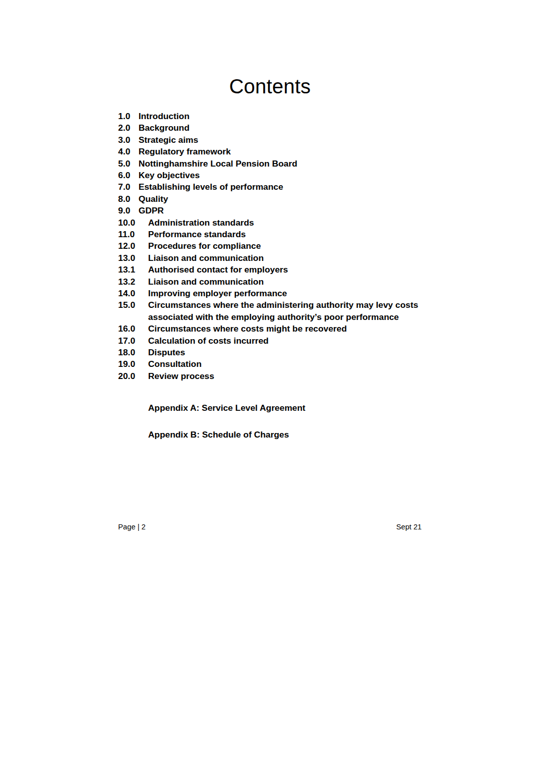Contents
1.0 Introduction
2.0 Background
3.0 Strategic aims
4.0 Regulatory framework
5.0 Nottinghamshire Local Pension Board
6.0 Key objectives
7.0 Establishing levels of performance
8.0 Quality
9.0 GDPR
10.0 Administration standards
11.0 Performance standards
12.0 Procedures for compliance
13.0 Liaison and communication
13.1 Authorised contact for employers
13.2 Liaison and communication
14.0 Improving employer performance
15.0 Circumstances where the administering authority may levy costs associated with the employing authority’s poor performance
16.0 Circumstances where costs might be recovered
17.0 Calculation of costs incurred
18.0 Disputes
19.0 Consultation
20.0 Review process
Appendix A: Service Level Agreement
Appendix B: Schedule of Charges
Page | 2 Sept 21